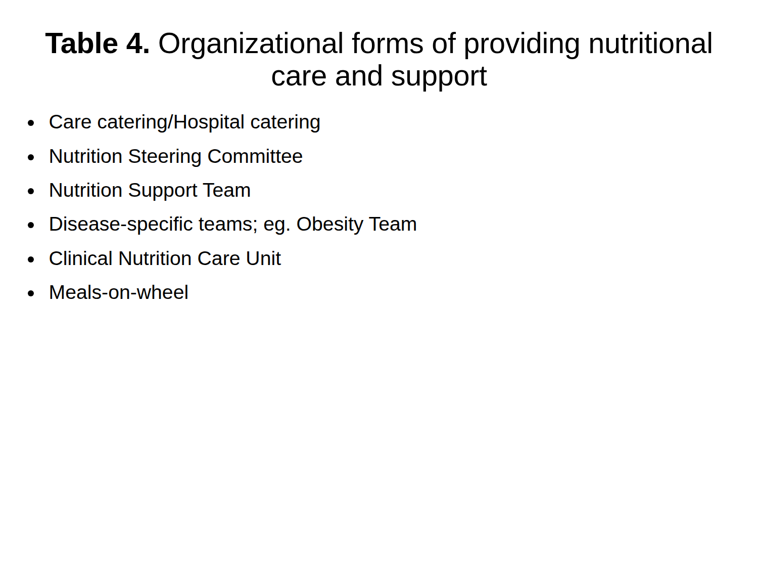Table 4. Organizational forms of providing nutritional care and support
Care catering/Hospital catering
Nutrition Steering Committee
Nutrition Support Team
Disease-specific teams; eg. Obesity Team
Clinical Nutrition Care Unit
Meals-on-wheel